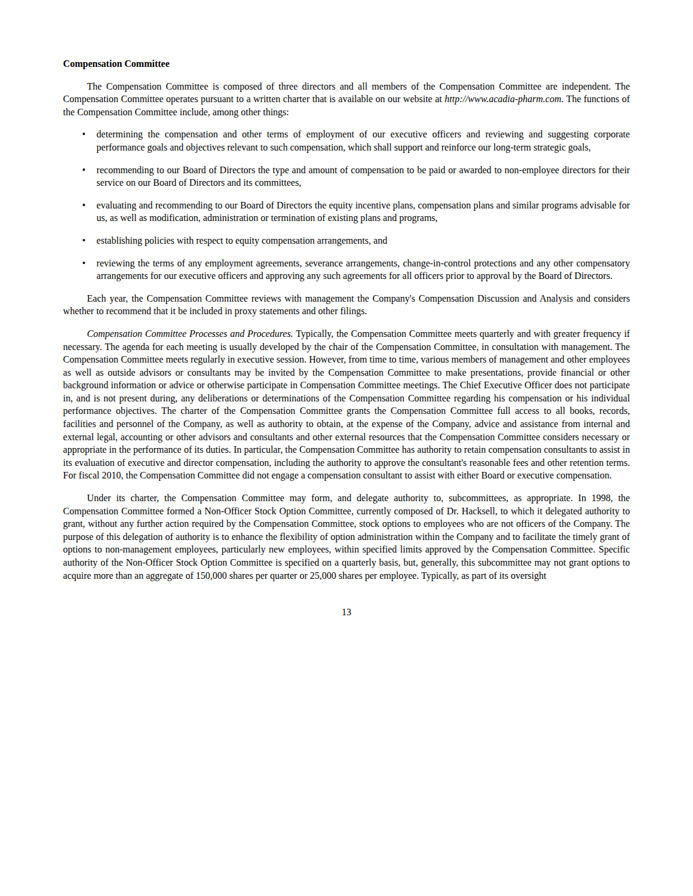Compensation Committee
The Compensation Committee is composed of three directors and all members of the Compensation Committee are independent. The Compensation Committee operates pursuant to a written charter that is available on our website at http://www.acadia-pharm.com. The functions of the Compensation Committee include, among other things:
determining the compensation and other terms of employment of our executive officers and reviewing and suggesting corporate performance goals and objectives relevant to such compensation, which shall support and reinforce our long-term strategic goals,
recommending to our Board of Directors the type and amount of compensation to be paid or awarded to non-employee directors for their service on our Board of Directors and its committees,
evaluating and recommending to our Board of Directors the equity incentive plans, compensation plans and similar programs advisable for us, as well as modification, administration or termination of existing plans and programs,
establishing policies with respect to equity compensation arrangements, and
reviewing the terms of any employment agreements, severance arrangements, change-in-control protections and any other compensatory arrangements for our executive officers and approving any such agreements for all officers prior to approval by the Board of Directors.
Each year, the Compensation Committee reviews with management the Company's Compensation Discussion and Analysis and considers whether to recommend that it be included in proxy statements and other filings.
Compensation Committee Processes and Procedures. Typically, the Compensation Committee meets quarterly and with greater frequency if necessary. The agenda for each meeting is usually developed by the chair of the Compensation Committee, in consultation with management. The Compensation Committee meets regularly in executive session. However, from time to time, various members of management and other employees as well as outside advisors or consultants may be invited by the Compensation Committee to make presentations, provide financial or other background information or advice or otherwise participate in Compensation Committee meetings. The Chief Executive Officer does not participate in, and is not present during, any deliberations or determinations of the Compensation Committee regarding his compensation or his individual performance objectives. The charter of the Compensation Committee grants the Compensation Committee full access to all books, records, facilities and personnel of the Company, as well as authority to obtain, at the expense of the Company, advice and assistance from internal and external legal, accounting or other advisors and consultants and other external resources that the Compensation Committee considers necessary or appropriate in the performance of its duties. In particular, the Compensation Committee has authority to retain compensation consultants to assist in its evaluation of executive and director compensation, including the authority to approve the consultant's reasonable fees and other retention terms. For fiscal 2010, the Compensation Committee did not engage a compensation consultant to assist with either Board or executive compensation.
Under its charter, the Compensation Committee may form, and delegate authority to, subcommittees, as appropriate. In 1998, the Compensation Committee formed a Non-Officer Stock Option Committee, currently composed of Dr. Hacksell, to which it delegated authority to grant, without any further action required by the Compensation Committee, stock options to employees who are not officers of the Company. The purpose of this delegation of authority is to enhance the flexibility of option administration within the Company and to facilitate the timely grant of options to non-management employees, particularly new employees, within specified limits approved by the Compensation Committee. Specific authority of the Non-Officer Stock Option Committee is specified on a quarterly basis, but, generally, this subcommittee may not grant options to acquire more than an aggregate of 150,000 shares per quarter or 25,000 shares per employee. Typically, as part of its oversight
13